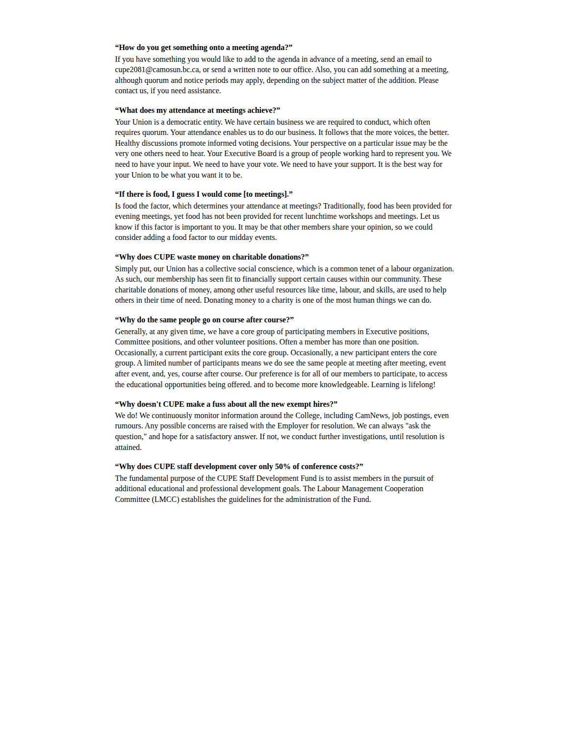“How do you get something onto a meeting agenda?”
If you have something you would like to add to the agenda in advance of a meeting, send an email to cupe2081@camosun.bc.ca, or send a written note to our office. Also, you can add something at a meeting, although quorum and notice periods may apply, depending on the subject matter of the addition. Please contact us, if you need assistance.
“What does my attendance at meetings achieve?”
Your Union is a democratic entity. We have certain business we are required to conduct, which often requires quorum. Your attendance enables us to do our business. It follows that the more voices, the better. Healthy discussions promote informed voting decisions. Your perspective on a particular issue may be the very one others need to hear. Your Executive Board is a group of people working hard to represent you. We need to have your input. We need to have your vote. We need to have your support. It is the best way for your Union to be what you want it to be.
“If there is food, I guess I would come [to meetings].”
Is food the factor, which determines your attendance at meetings? Traditionally, food has been provided for evening meetings, yet food has not been provided for recent lunchtime workshops and meetings. Let us know if this factor is important to you. It may be that other members share your opinion, so we could consider adding a food factor to our midday events.
“Why does CUPE waste money on charitable donations?”
Simply put, our Union has a collective social conscience, which is a common tenet of a labour organization. As such, our membership has seen fit to financially support certain causes within our community. These charitable donations of money, among other useful resources like time, labour, and skills, are used to help others in their time of need. Donating money to a charity is one of the most human things we can do.
“Why do the same people go on course after course?”
Generally, at any given time, we have a core group of participating members in Executive positions, Committee positions, and other volunteer positions. Often a member has more than one position. Occasionally, a current participant exits the core group. Occasionally, a new participant enters the core group. A limited number of participants means we do see the same people at meeting after meeting, event after event, and, yes, course after course. Our preference is for all of our members to participate, to access the educational opportunities being offered. and to become more knowledgeable. Learning is lifelong!
“Why doesn't CUPE make a fuss about all the new exempt hires?”
We do! We continuously monitor information around the College, including CamNews, job postings, even rumours. Any possible concerns are raised with the Employer for resolution. We can always "ask the question," and hope for a satisfactory answer. If not, we conduct further investigations, until resolution is attained.
“Why does CUPE staff development cover only 50% of conference costs?”
The fundamental purpose of the CUPE Staff Development Fund is to assist members in the pursuit of additional educational and professional development goals. The Labour Management Cooperation Committee (LMCC) establishes the guidelines for the administration of the Fund.